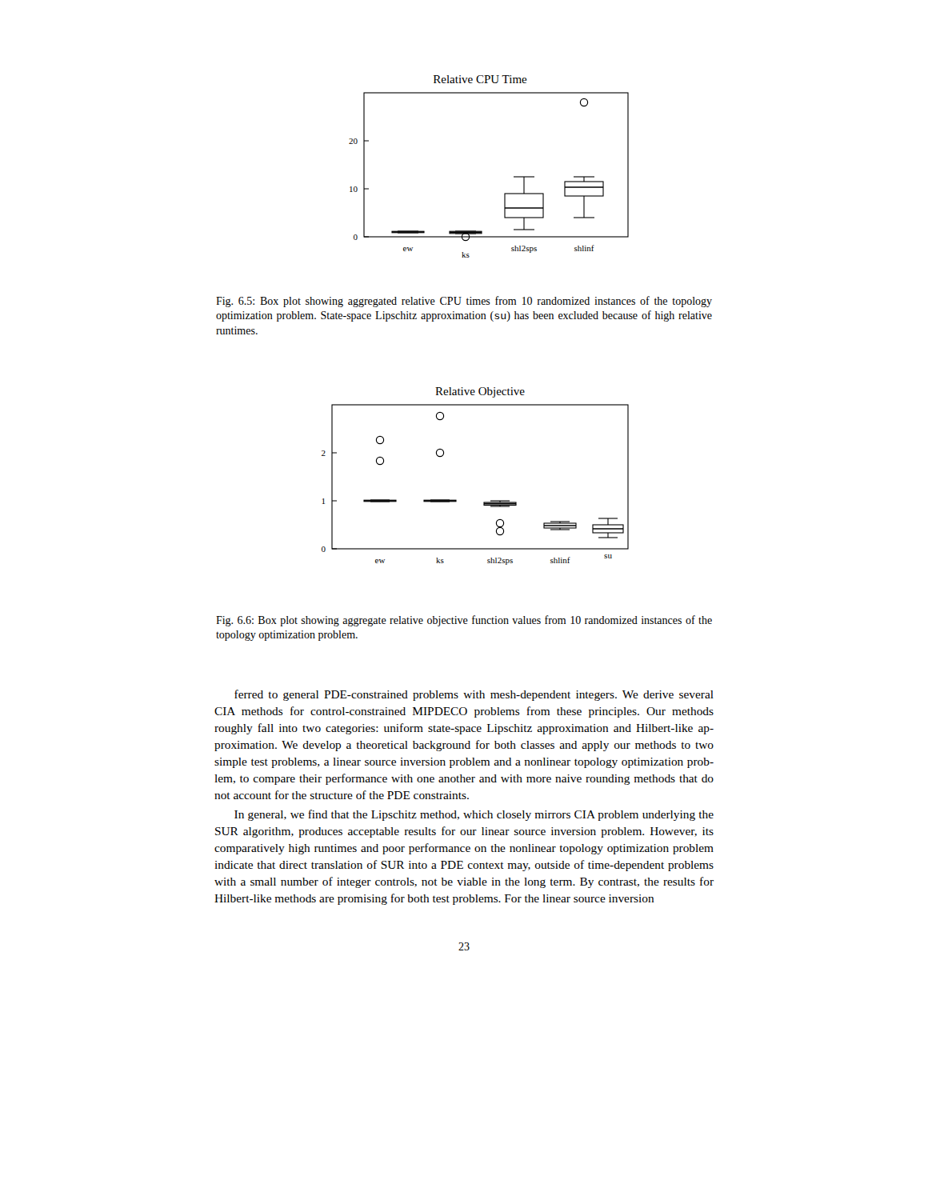Relative CPU Time 0 10 20 Category 1: ew (center x = 165) : flat box near 1 ew ks shl2sps shlinf
Fig. 6.5: Box plot showing aggregated relative CPU times from 10 randomized instances of the topology optimization problem. State-space Lipschitz approximation (su) has been excluded because of high relative runtimes.
Relative Objective 0 1 2 ew ks shl2sps shlinf su
Fig. 6.6: Box plot showing aggregate relative objective function values from 10 randomized instances of the topology optimization problem.
ferred to general PDE-constrained problems with mesh-dependent integers. We derive several CIA methods for control-constrained MIPDECO problems from these principles. Our methods roughly fall into two categories: uniform state-space Lipschitz approximation and Hilbert-like approximation. We develop a theoretical background for both classes and apply our methods to two simple test problems, a linear source inversion problem and a nonlinear topology optimization problem, to compare their performance with one another and with more naive rounding methods that do not account for the structure of the PDE constraints.
In general, we find that the Lipschitz method, which closely mirrors CIA problem underlying the SUR algorithm, produces acceptable results for our linear source inversion problem. However, its comparatively high runtimes and poor performance on the nonlinear topology optimization problem indicate that direct translation of SUR into a PDE context may, outside of time-dependent problems with a small number of integer controls, not be viable in the long term. By contrast, the results for Hilbert-like methods are promising for both test problems. For the linear source inversion
23